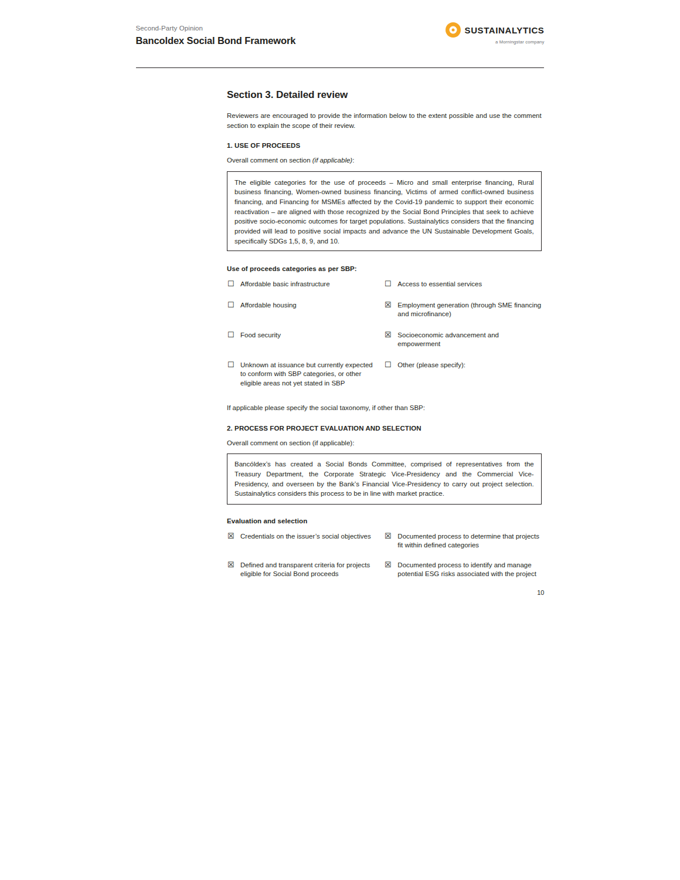Second-Party Opinion
Bancoldex Social Bond Framework
SUSTAINALYTICS
a Morningstar company
Section 3. Detailed review
Reviewers are encouraged to provide the information below to the extent possible and use the comment section to explain the scope of their review.
1. USE OF PROCEEDS
Overall comment on section (if applicable):
The eligible categories for the use of proceeds – Micro and small enterprise financing, Rural business financing, Women-owned business financing, Victims of armed conflict-owned business financing, and Financing for MSMEs affected by the Covid-19 pandemic to support their economic reactivation – are aligned with those recognized by the Social Bond Principles that seek to achieve positive socio-economic outcomes for target populations. Sustainalytics considers that the financing provided will lead to positive social impacts and advance the UN Sustainable Development Goals, specifically SDGs 1,5, 8, 9, and 10.
Use of proceeds categories as per SBP:
| ☐ Affordable basic infrastructure | ☐ Access to essential services |
| ☐ Affordable housing | ☒ Employment generation (through SME financing and microfinance) |
| ☐ Food security | ☒ Socioeconomic advancement and empowerment |
| ☐ Unknown at issuance but currently expected to conform with SBP categories, or other eligible areas not yet stated in SBP | ☐ Other (please specify): |
If applicable please specify the social taxonomy, if other than SBP:
2. PROCESS FOR PROJECT EVALUATION AND SELECTION
Overall comment on section (if applicable):
Bancóldex’s has created a Social Bonds Committee, comprised of representatives from the Treasury Department, the Corporate Strategic Vice-Presidency and the Commercial Vice-Presidency, and overseen by the Bank’s Financial Vice-Presidency to carry out project selection. Sustainalytics considers this process to be in line with market practice.
Evaluation and selection
| ☒ Credentials on the issuer’s social objectives | ☒ Documented process to determine that projects fit within defined categories |
| ☒ Defined and transparent criteria for projects eligible for Social Bond proceeds | ☒ Documented process to identify and manage potential ESG risks associated with the project |
10